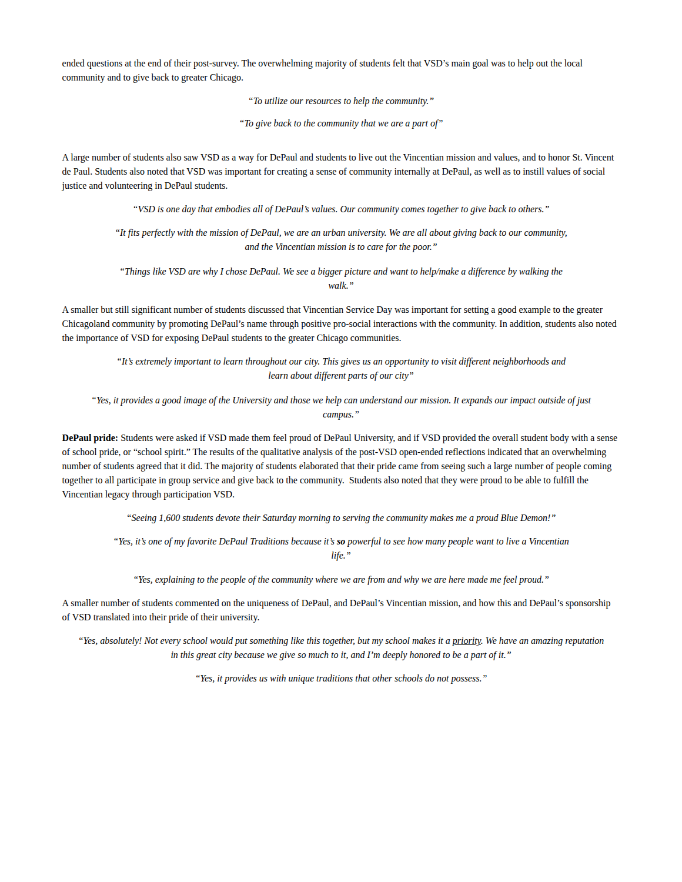ended questions at the end of their post-survey. The overwhelming majority of students felt that VSD’s main goal was to help out the local community and to give back to greater Chicago.
“To utilize our resources to help the community.”
“To give back to the community that we are a part of”
A large number of students also saw VSD as a way for DePaul and students to live out the Vincentian mission and values, and to honor St. Vincent de Paul. Students also noted that VSD was important for creating a sense of community internally at DePaul, as well as to instill values of social justice and volunteering in DePaul students.
“VSD is one day that embodies all of DePaul’s values. Our community comes together to give back to others.”
“It fits perfectly with the mission of DePaul, we are an urban university. We are all about giving back to our community, and the Vincentian mission is to care for the poor.”
“Things like VSD are why I chose DePaul. We see a bigger picture and want to help/make a difference by walking the walk.”
A smaller but still significant number of students discussed that Vincentian Service Day was important for setting a good example to the greater Chicagoland community by promoting DePaul’s name through positive pro-social interactions with the community. In addition, students also noted the importance of VSD for exposing DePaul students to the greater Chicago communities.
“It’s extremely important to learn throughout our city. This gives us an opportunity to visit different neighborhoods and learn about different parts of our city”
“Yes, it provides a good image of the University and those we help can understand our mission. It expands our impact outside of just campus.”
DePaul pride: Students were asked if VSD made them feel proud of DePaul University, and if VSD provided the overall student body with a sense of school pride, or “school spirit.” The results of the qualitative analysis of the post-VSD open-ended reflections indicated that an overwhelming number of students agreed that it did. The majority of students elaborated that their pride came from seeing such a large number of people coming together to all participate in group service and give back to the community. Students also noted that they were proud to be able to fulfill the Vincentian legacy through participation VSD.
“Seeing 1,600 students devote their Saturday morning to serving the community makes me a proud Blue Demon!”
“Yes, it’s one of my favorite DePaul Traditions because it’s so powerful to see how many people want to live a Vincentian life.”
“Yes, explaining to the people of the community where we are from and why we are here made me feel proud.”
A smaller number of students commented on the uniqueness of DePaul, and DePaul’s Vincentian mission, and how this and DePaul’s sponsorship of VSD translated into their pride of their university.
“Yes, absolutely! Not every school would put something like this together, but my school makes it a priority. We have an amazing reputation in this great city because we give so much to it, and I’m deeply honored to be a part of it.”
“Yes, it provides us with unique traditions that other schools do not possess.”